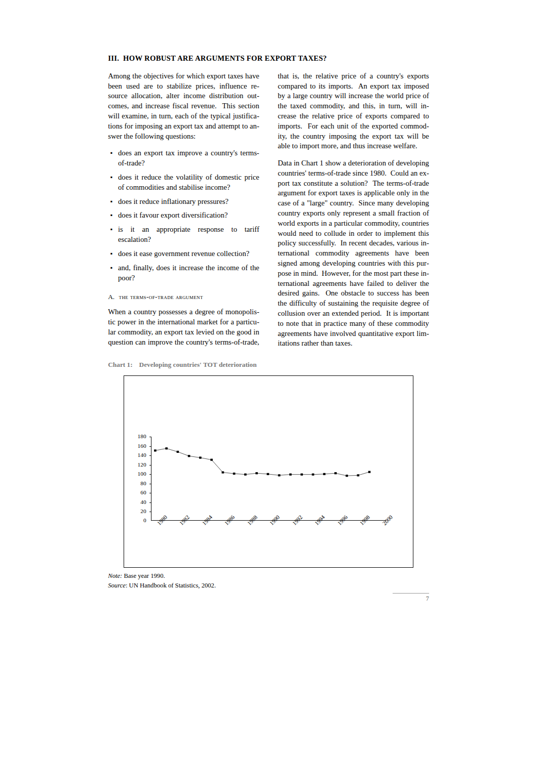III. How robust are arguments for export taxes?
Among the objectives for which export taxes have been used are to stabilize prices, influence resource allocation, alter income distribution outcomes, and increase fiscal revenue. This section will examine, in turn, each of the typical justifications for imposing an export tax and attempt to answer the following questions:
does an export tax improve a country's terms-of-trade?
does it reduce the volatility of domestic price of commodities and stabilise income?
does it reduce inflationary pressures?
does it favour export diversification?
is it an appropriate response to tariff escalation?
does it ease government revenue collection?
and, finally, does it increase the income of the poor?
A. The terms-of-trade argument
When a country possesses a degree of monopolistic power in the international market for a particular commodity, an export tax levied on the good in question can improve the country's terms-of-trade, that is, the relative price of a country's exports compared to its imports. An export tax imposed by a large country will increase the world price of the taxed commodity, and this, in turn, will increase the relative price of exports compared to imports. For each unit of the exported commodity, the country imposing the export tax will be able to import more, and thus increase welfare.
Data in Chart 1 show a deterioration of developing countries' terms-of-trade since 1980. Could an export tax constitute a solution? The terms-of-trade argument for export taxes is applicable only in the case of a "large" country. Since many developing country exports only represent a small fraction of world exports in a particular commodity, countries would need to collude in order to implement this policy successfully. In recent decades, various international commodity agreements have been signed among developing countries with this purpose in mind. However, for the most part these international agreements have failed to deliver the desired gains. One obstacle to success has been the difficulty of sustaining the requisite degree of collusion over an extended period. It is important to note that in practice many of these commodity agreements have involved quantitative export limitations rather than taxes.
Chart 1: Developing countries' TOT deterioration
180 160 140 120 100 80 60 40 20 0
1980 1982 1984 1986 1988 1990 1992 1994 1996 1998 2000
Note: Base year 1990.
Source: UN Handbook of Statistics, 2002.
7